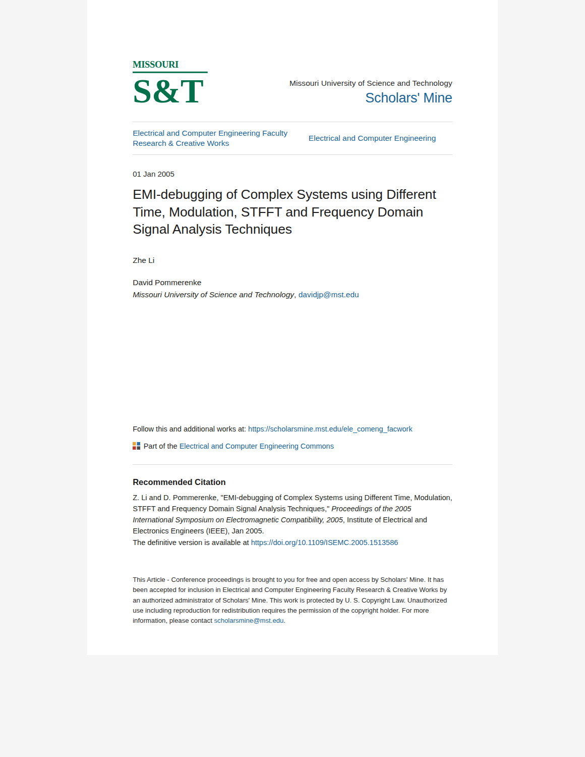MISSOURI S&T
Missouri University of Science and Technology
Scholars' Mine
Electrical and Computer Engineering Faculty Research & Creative Works
Electrical and Computer Engineering
01 Jan 2005
EMI-debugging of Complex Systems using Different Time, Modulation, STFFT and Frequency Domain Signal Analysis Techniques
Zhe Li
David Pommerenke Missouri University of Science and Technology, davidjp@mst.edu
Follow this and additional works at: https://scholarsmine.mst.edu/ele_comeng_facwork
Part of the Electrical and Computer Engineering Commons
Recommended Citation
Z. Li and D. Pommerenke, "EMI-debugging of Complex Systems using Different Time, Modulation, STFFT and Frequency Domain Signal Analysis Techniques," Proceedings of the 2005 International Symposium on Electromagnetic Compatibility, 2005, Institute of Electrical and Electronics Engineers (IEEE), Jan 2005.
The definitive version is available at https://doi.org/10.1109/ISEMC.2005.1513586
This Article - Conference proceedings is brought to you for free and open access by Scholars' Mine. It has been accepted for inclusion in Electrical and Computer Engineering Faculty Research & Creative Works by an authorized administrator of Scholars' Mine. This work is protected by U. S. Copyright Law. Unauthorized use including reproduction for redistribution requires the permission of the copyright holder. For more information, please contact scholarsmine@mst.edu.